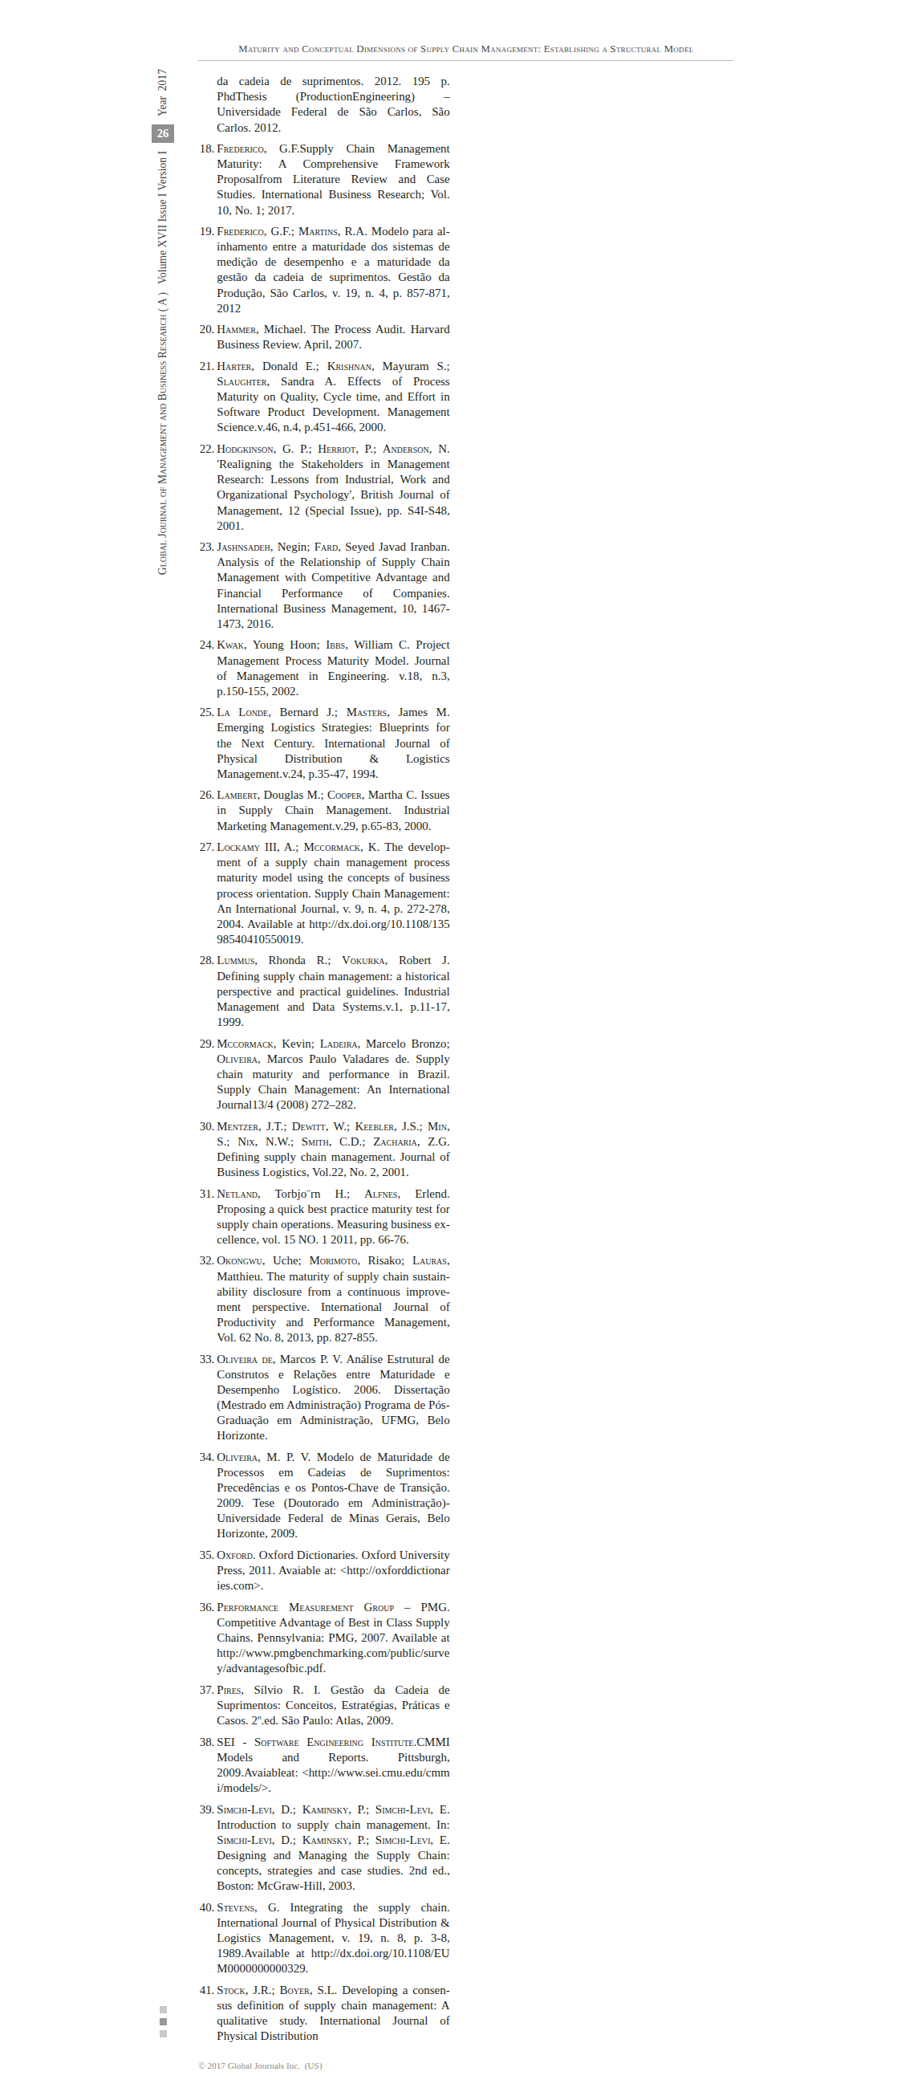Maturity and Conceptual Dimensions of Supply Chain Management: Establishing a Structural Model
Year 2017
26
Volume XVII Issue I Version I
Global Journal of Management and Business Research ( A )
da cadeia de suprimentos. 2012. 195 p. PhdThesis (ProductionEngineering) – Universidade Federal de São Carlos, São Carlos. 2012.
18. Frederico, G.F.Supply Chain Management Maturity: A Comprehensive Framework Proposalfrom Literature Review and Case Studies. International Business Research; Vol. 10, No. 1; 2017.
19. Frederico, G.F.; Martins, R.A. Modelo para alinhamento entre a maturidade dos sistemas de medição de desempenho e a maturidade da gestão da cadeia de suprimentos. Gestão da Produção, São Carlos, v. 19, n. 4, p. 857-871, 2012
20. Hammer, Michael. The Process Audit. Harvard Business Review. April, 2007.
21. Harter, Donald E.; Krishnan, Mayuram S.; Slaughter, Sandra A. Effects of Process Maturity on Quality, Cycle time, and Effort in Software Product Development. Management Science.v.46, n.4, p.451-466, 2000.
22. Hodgkinson, G. P.; Herriot, P.; Anderson, N. 'Realigning the Stakeholders in Management Research: Lessons from Industrial, Work and Organizational Psychology', British Journal of Management, 12 (Special Issue), pp. S4I-S48, 2001.
23. Jashnsadeh, Negin; Fard, Seyed Javad Iranban. Analysis of the Relationship of Supply Chain Management with Competitive Advantage and Financial Performance of Companies. International Business Management, 10, 1467-1473, 2016.
24. Kwak, Young Hoon; Ibbs, William C. Project Management Process Maturity Model. Journal of Management in Engineering. v.18, n.3, p.150-155, 2002.
25. La Londe, Bernard J.; Masters, James M. Emerging Logistics Strategies: Blueprints for the Next Century. International Journal of Physical Distribution & Logistics Management.v.24, p.35-47, 1994.
26. Lambert, Douglas M.; Cooper, Martha C. Issues in Supply Chain Management. Industrial Marketing Management.v.29, p.65-83, 2000.
27. Lockamy III, A.; Mccormack, K. The development of a supply chain management process maturity model using the concepts of business process orientation. Supply Chain Management: An International Journal, v. 9, n. 4, p. 272-278, 2004. Available at http://dx.doi.org/10.1108/13598540410550019.
28. Lummus, Rhonda R.; Vokurka, Robert J. Defining supply chain management: a historical perspective and practical guidelines. Industrial Management and Data Systems.v.1, p.11-17, 1999.
29. Mccormack, Kevin; Ladeira, Marcelo Bronzo; Oliveira, Marcos Paulo Valadares de. Supply chain maturity and performance in Brazil. Supply Chain Management: An International Journal13/4 (2008) 272–282.
30. Mentzer, J.T.; Dewitt, W.; Keebler, J.S.; Min, S.; Nix, N.W.; Smith, C.D.; Zacharia, Z.G. Defining supply chain management. Journal of Business Logistics, Vol.22, No. 2, 2001.
31. Netland, Torbjo¨rn H.; Alfnes, Erlend. Proposing a quick best practice maturity test for supply chain operations. Measuring business excellence, vol. 15 NO. 1 2011, pp. 66-76.
32. Okongwu, Uche; Morimoto, Risako; Lauras, Matthieu. The maturity of supply chain sustainability disclosure from a continuous improvement perspective. International Journal of Productivity and Performance Management, Vol. 62 No. 8, 2013, pp. 827-855.
33. Oliveira de, Marcos P. V. Análise Estrutural de Construtos e Relações entre Maturidade e Desempenho Logístico. 2006. Dissertação (Mestrado em Administração) Programa de Pós-Graduação em Administração, UFMG, Belo Horizonte.
34. Oliveira, M. P. V. Modelo de Maturidade de Processos em Cadeias de Suprimentos: Precedências e os Pontos-Chave de Transição. 2009. Tese (Doutorado em Administração)- Universidade Federal de Minas Gerais, Belo Horizonte, 2009.
35. Oxford. Oxford Dictionaries. Oxford University Press, 2011. Avaiable at: <http://oxforddictionaries.com>.
36. Performance Measurement Group – PMG. Competitive Advantage of Best in Class Supply Chains. Pennsylvania: PMG, 2007. Available at http://www.pmgbenchmarking.com/public/survey/advantagesofbic.pdf.
37. Pires, Sílvio R. I. Gestão da Cadeia de Suprimentos: Conceitos, Estratégias, Práticas e Casos. 2º.ed. São Paulo: Atlas, 2009.
38. SEI - Software Engineering Institute.CMMI Models and Reports. Pittsburgh, 2009.Avaiableat: <http://www.sei.cmu.edu/cmmi/models/>.
39. Simchi-Levi, D.; Kaminsky, P.; Simchi-Levi, E. Introduction to supply chain management. In: Simchi-Levi, D.; Kaminsky, P.; Simchi-Levi, E. Designing and Managing the Supply Chain: concepts, strategies and case studies. 2nd ed., Boston: McGraw-Hill, 2003.
40. Stevens, G. Integrating the supply chain. International Journal of Physical Distribution & Logistics Management, v. 19, n. 8, p. 3-8, 1989.Available at http://dx.doi.org/10.1108/EUM0000000000329.
41. Stock, J.R.; Boyer, S.L. Developing a consensus definition of supply chain management: A qualitative study. International Journal of Physical Distribution
© 2017 Global Journals Inc. (US)